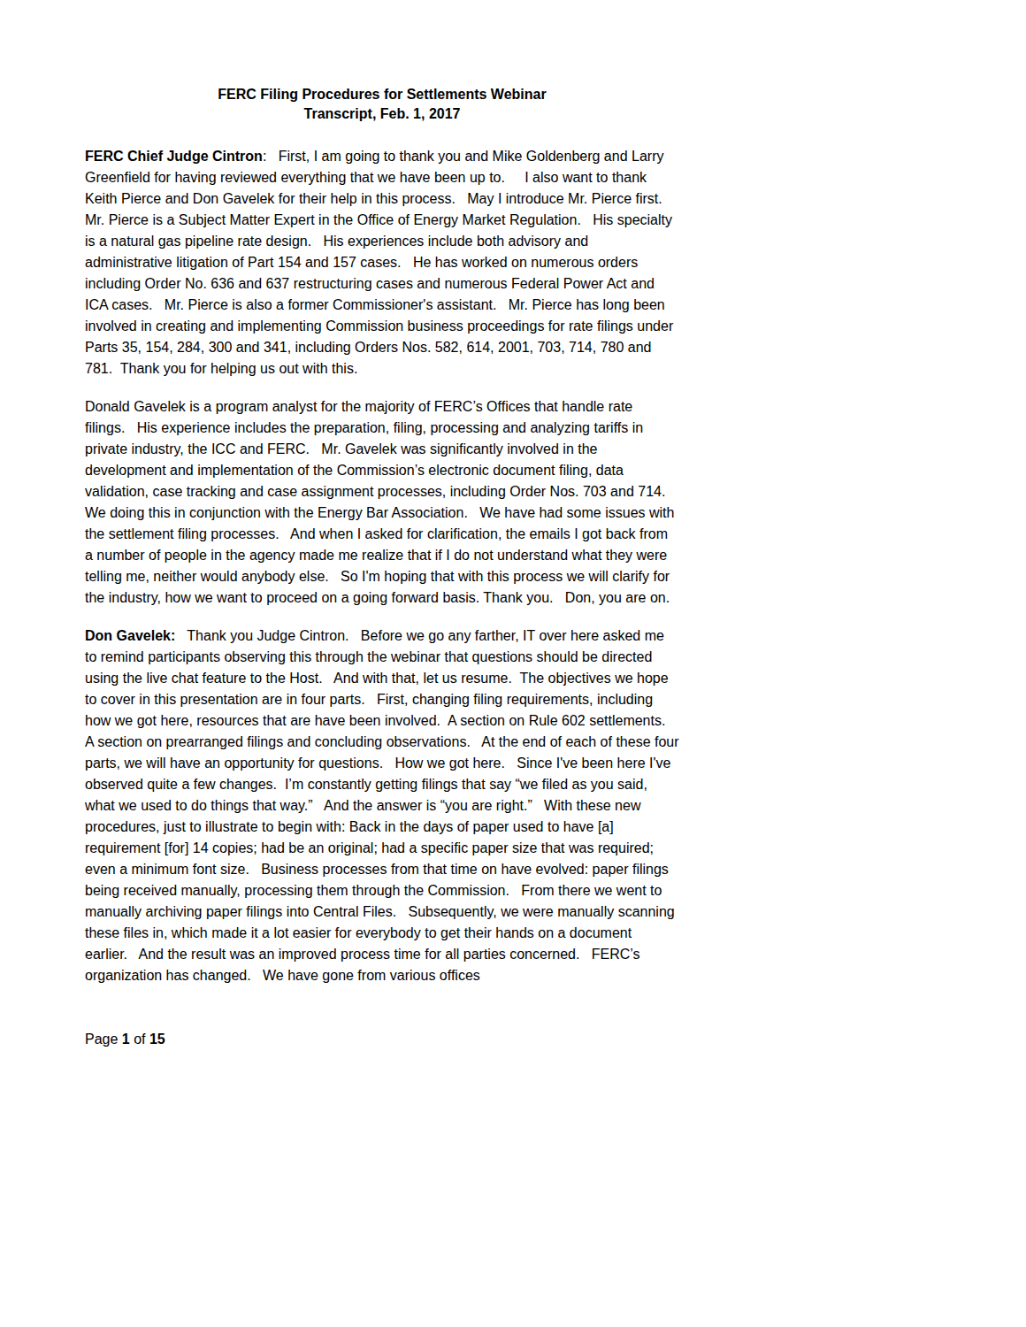FERC Filing Procedures for Settlements Webinar
Transcript, Feb. 1, 2017
FERC Chief Judge Cintron: First, I am going to thank you and Mike Goldenberg and Larry Greenfield for having reviewed everything that we have been up to. I also want to thank Keith Pierce and Don Gavelek for their help in this process. May I introduce Mr. Pierce first. Mr. Pierce is a Subject Matter Expert in the Office of Energy Market Regulation. His specialty is a natural gas pipeline rate design. His experiences include both advisory and administrative litigation of Part 154 and 157 cases. He has worked on numerous orders including Order No. 636 and 637 restructuring cases and numerous Federal Power Act and ICA cases. Mr. Pierce is also a former Commissioner's assistant. Mr. Pierce has long been involved in creating and implementing Commission business proceedings for rate filings under Parts 35, 154, 284, 300 and 341, including Orders Nos. 582, 614, 2001, 703, 714, 780 and 781. Thank you for helping us out with this.
Donald Gavelek is a program analyst for the majority of FERC’s Offices that handle rate filings. His experience includes the preparation, filing, processing and analyzing tariffs in private industry, the ICC and FERC. Mr. Gavelek was significantly involved in the development and implementation of the Commission’s electronic document filing, data validation, case tracking and case assignment processes, including Order Nos. 703 and 714. We doing this in conjunction with the Energy Bar Association. We have had some issues with the settlement filing processes. And when I asked for clarification, the emails I got back from a number of people in the agency made me realize that if I do not understand what they were telling me, neither would anybody else. So I'm hoping that with this process we will clarify for the industry, how we want to proceed on a going forward basis. Thank you. Don, you are on.
Don Gavelek: Thank you Judge Cintron. Before we go any farther, IT over here asked me to remind participants observing this through the webinar that questions should be directed using the live chat feature to the Host. And with that, let us resume. The objectives we hope to cover in this presentation are in four parts. First, changing filing requirements, including how we got here, resources that are have been involved. A section on Rule 602 settlements. A section on prearranged filings and concluding observations. At the end of each of these four parts, we will have an opportunity for questions. How we got here. Since I've been here I've observed quite a few changes. I’m constantly getting filings that say “we filed as you said, what we used to do things that way.” And the answer is “you are right.” With these new procedures, just to illustrate to begin with: Back in the days of paper used to have [a] requirement [for] 14 copies; had be an original; had a specific paper size that was required; even a minimum font size. Business processes from that time on have evolved: paper filings being received manually, processing them through the Commission. From there we went to manually archiving paper filings into Central Files. Subsequently, we were manually scanning these files in, which made it a lot easier for everybody to get their hands on a document earlier. And the result was an improved process time for all parties concerned. FERC’s organization has changed. We have gone from various offices
Page 1 of 15